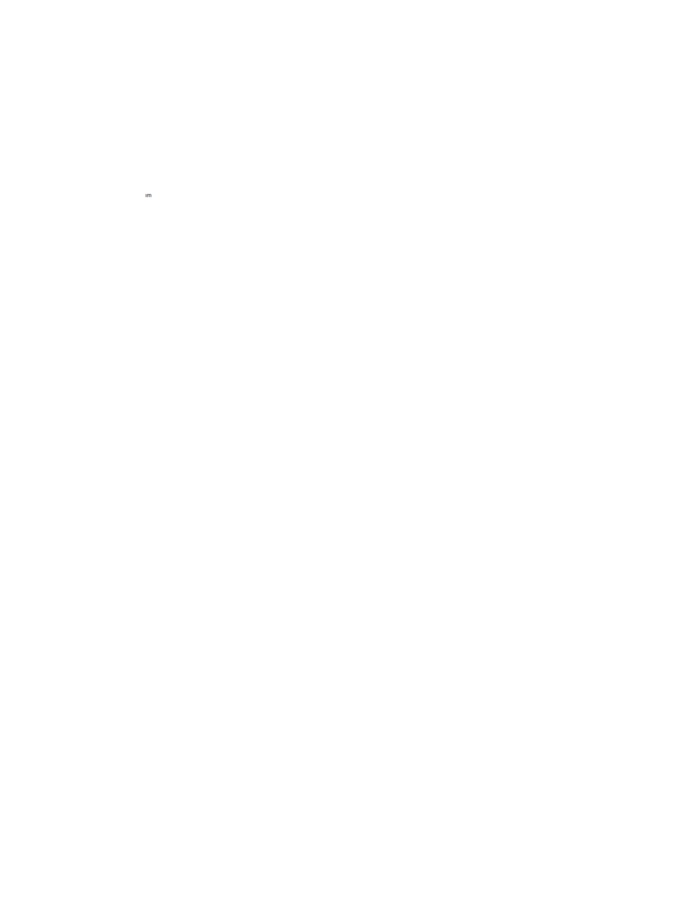ım